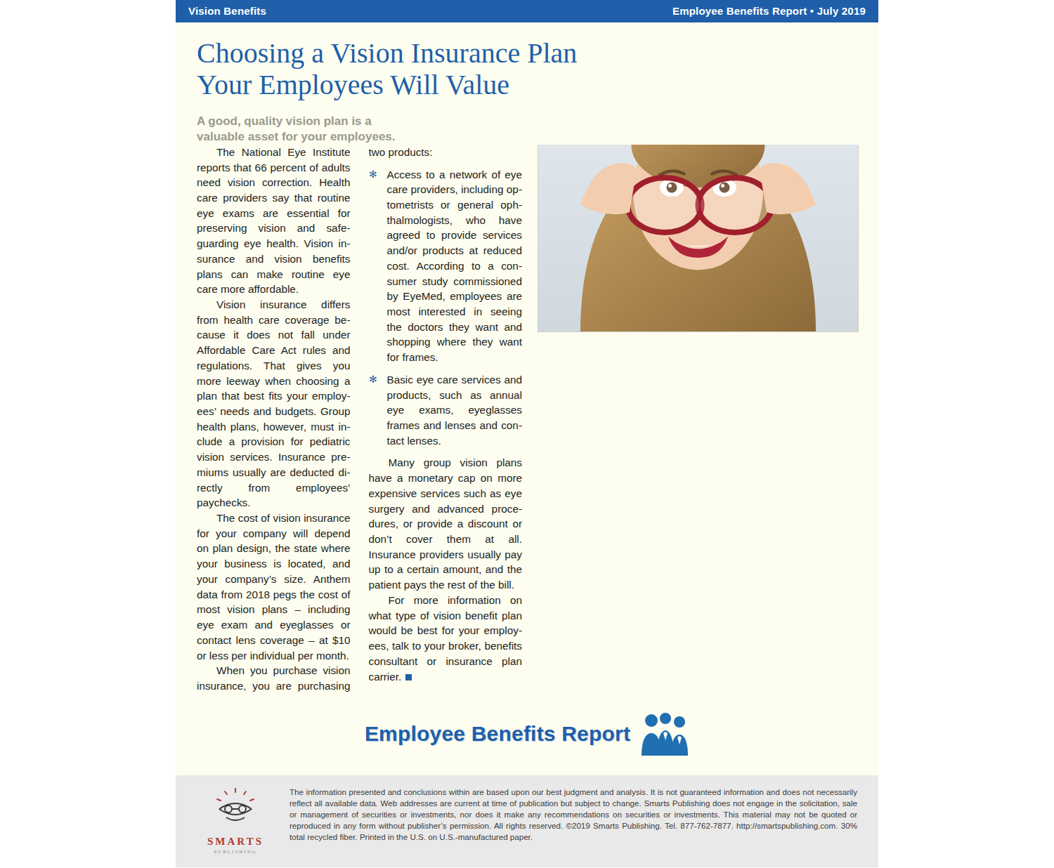Vision Benefits
Employee Benefits Report • July 2019
Choosing a Vision Insurance Plan
Your Employees Will Value
A good, quality vision plan is a
valuable asset for your employees.
The National Eye Institute reports that 66 percent of adults need vision correction. Health care providers say that routine eye exams are essential for preserving vision and safeguarding eye health. Vision insurance and vision benefits plans can make routine eye care more affordable.
Vision insurance differs from health care coverage because it does not fall under Affordable Care Act rules and regulations. That gives you more leeway when choosing a plan that best fits your employees’ needs and budgets. Group health plans, however, must include a provision for pediatric vision services. Insurance premiums usually are deducted directly from employees’ paychecks.
The cost of vision insurance for your company will depend on plan design, the state where your business is located, and your company’s size. Anthem data from 2018 pegs the cost of most vision plans – including eye exam and eyeglasses or contact lens coverage – at $10 or less per individual per month.
When you purchase vision insurance, you are purchasing two products:
Access to a network of eye care providers, including optometrists or general ophthalmologists, who have agreed to provide services and/or products at reduced cost. According to a consumer study commissioned by EyeMed, employees are most interested in seeing the doctors they want and shopping where they want for frames.
Basic eye care services and products, such as annual eye exams, eyeglasses frames and lenses and contact lenses.
Many group vision plans have a monetary cap on more expensive services such as eye surgery and advanced procedures, or provide a discount or don’t cover them at all. Insurance providers usually pay up to a certain amount, and the patient pays the rest of the bill.
For more information on what type of vision benefit plan would be best for your employees, talk to your broker, benefits consultant or insurance plan carrier.
Employee Benefits Report
SMARTS
PUBLISHING
The information presented and conclusions within are based upon our best judgment and analysis. It is not guaranteed information and does not necessarily reflect all available data. Web addresses are current at time of publication but subject to change. Smarts Publishing does not engage in the solicitation, sale or management of securities or investments, nor does it make any recommendations on securities or investments. This material may not be quoted or reproduced in any form without publisher’s permission. All rights reserved. ©2019 Smarts Publishing. Tel. 877-762-7877. http://smartspublishing.com. 30% total recycled fiber. Printed in the U.S. on U.S.-manufactured paper.